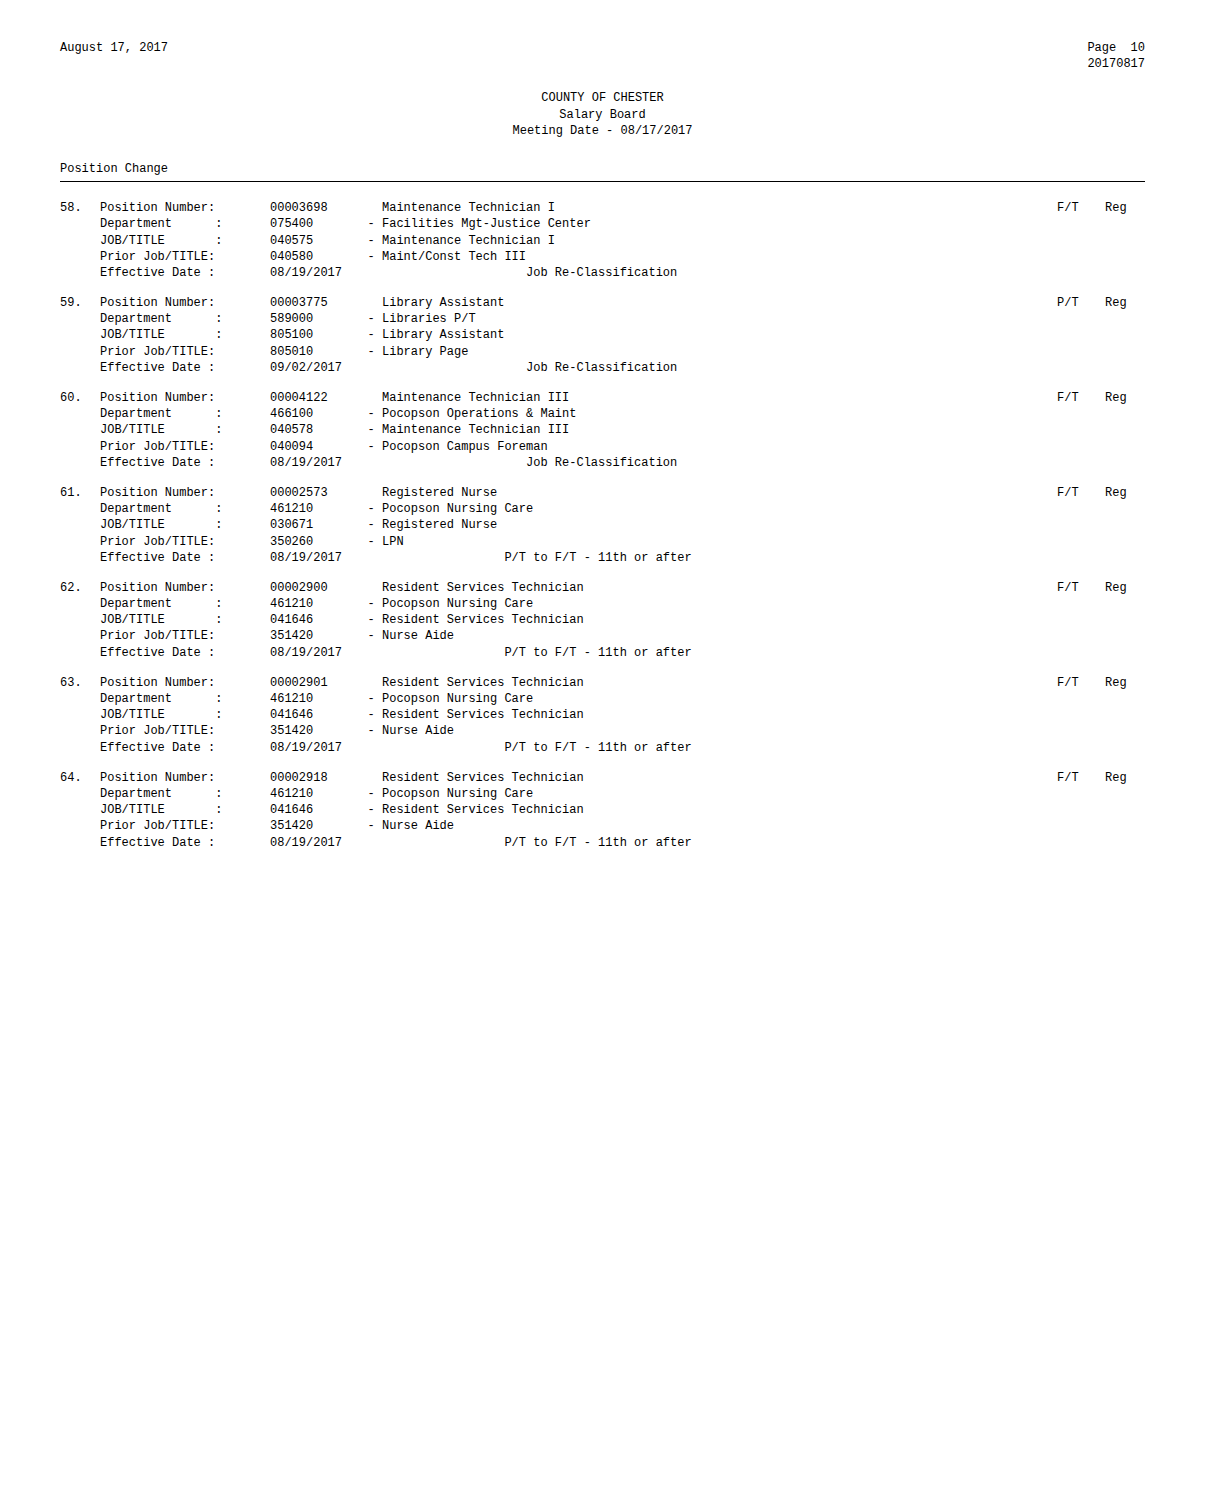August 17, 2017
Page 10 20170817
COUNTY OF CHESTER
Salary Board
Meeting Date - 08/17/2017
Position Change
| 58. | Position Number: | 00003698 | | Maintenance Technician I | F/T | Reg |
| | Department : | 075400 | - | Facilities Mgt-Justice Center |
| | JOB/TITLE : | 040575 | - | Maintenance Technician I |
| | Prior Job/TITLE: | 040580 | - | Maint/Const Tech III |
| | Effective Date : | 08/19/2017 | | Job Re-Classification |
| 59. | Position Number: | 00003775 | | Library Assistant | P/T | Reg |
| | Department : | 589000 | - | Libraries P/T |
| | JOB/TITLE : | 805100 | - | Library Assistant |
| | Prior Job/TITLE: | 805010 | - | Library Page |
| | Effective Date : | 09/02/2017 | | Job Re-Classification |
| 60. | Position Number: | 00004122 | | Maintenance Technician III | F/T | Reg |
| | Department : | 466100 | - | Pocopson Operations & Maint |
| | JOB/TITLE : | 040578 | - | Maintenance Technician III |
| | Prior Job/TITLE: | 040094 | - | Pocopson Campus Foreman |
| | Effective Date : | 08/19/2017 | | Job Re-Classification |
| 61. | Position Number: | 00002573 | | Registered Nurse | F/T | Reg |
| | Department : | 461210 | - | Pocopson Nursing Care |
| | JOB/TITLE : | 030671 | - | Registered Nurse |
| | Prior Job/TITLE: | 350260 | - | LPN |
| | Effective Date : | 08/19/2017 | | P/T to F/T - 11th or after |
| 62. | Position Number: | 00002900 | | Resident Services Technician | F/T | Reg |
| | Department : | 461210 | - | Pocopson Nursing Care |
| | JOB/TITLE : | 041646 | - | Resident Services Technician |
| | Prior Job/TITLE: | 351420 | - | Nurse Aide |
| | Effective Date : | 08/19/2017 | | P/T to F/T - 11th or after |
| 63. | Position Number: | 00002901 | | Resident Services Technician | F/T | Reg |
| | Department : | 461210 | - | Pocopson Nursing Care |
| | JOB/TITLE : | 041646 | - | Resident Services Technician |
| | Prior Job/TITLE: | 351420 | - | Nurse Aide |
| | Effective Date : | 08/19/2017 | | P/T to F/T - 11th or after |
| 64. | Position Number: | 00002918 | | Resident Services Technician | F/T | Reg |
| | Department : | 461210 | - | Pocopson Nursing Care |
| | JOB/TITLE : | 041646 | - | Resident Services Technician |
| | Prior Job/TITLE: | 351420 | - | Nurse Aide |
| | Effective Date : | 08/19/2017 | | P/T to F/T - 11th or after |